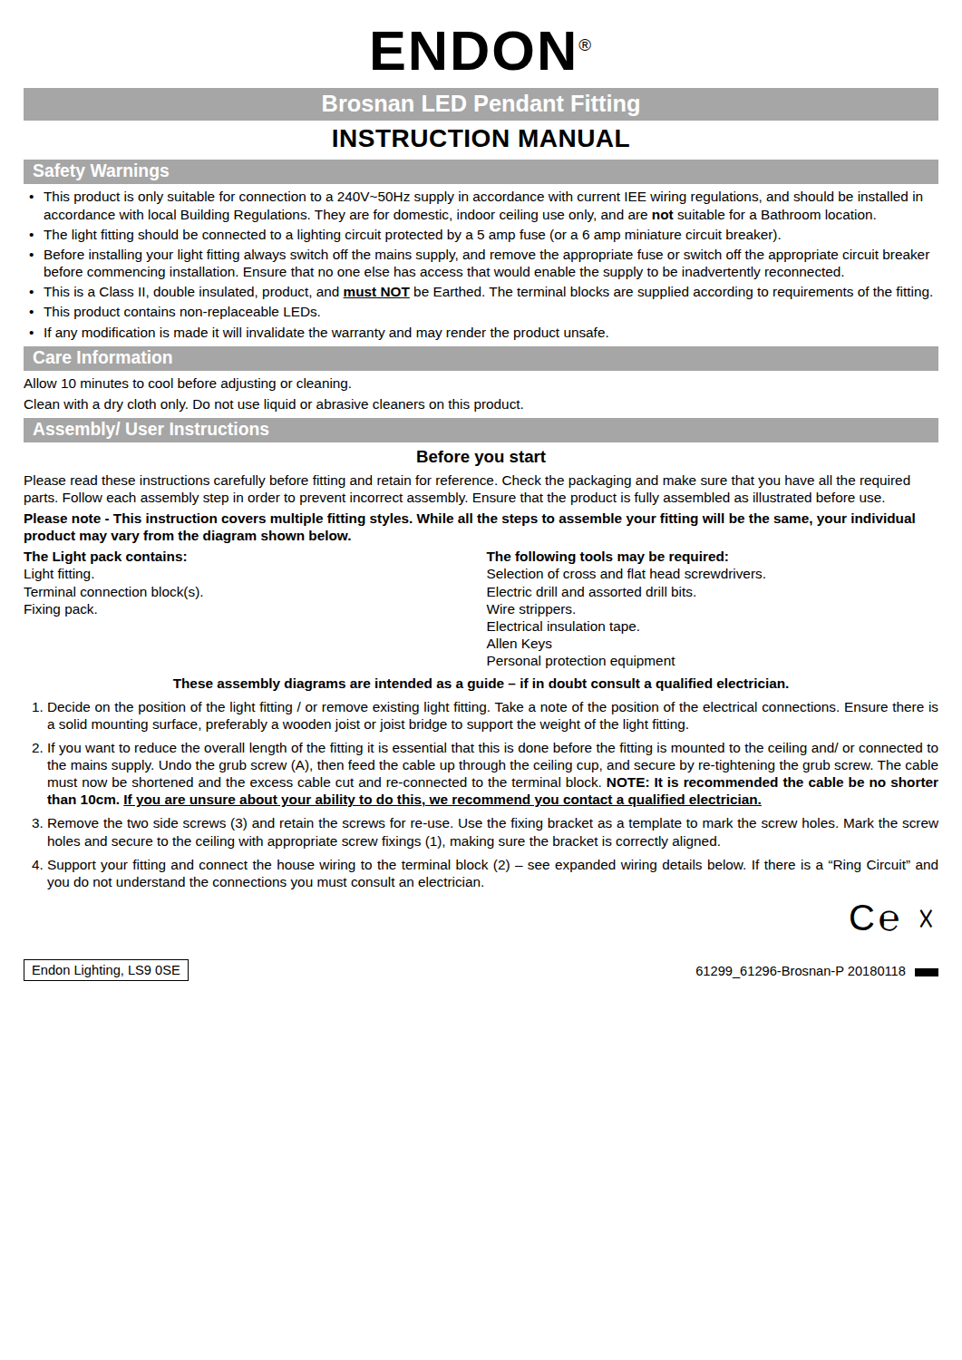ENDON®
Brosnan LED Pendant Fitting
INSTRUCTION MANUAL
Safety Warnings
This product is only suitable for connection to a 240V~50Hz supply in accordance with current IEE wiring regulations, and should be installed in accordance with local Building Regulations. They are for domestic, indoor ceiling use only, and are not suitable for a Bathroom location.
The light fitting should be connected to a lighting circuit protected by a 5 amp fuse (or a 6 amp miniature circuit breaker).
Before installing your light fitting always switch off the mains supply, and remove the appropriate fuse or switch off the appropriate circuit breaker before commencing installation. Ensure that no one else has access that would enable the supply to be inadvertently reconnected.
This is a Class II, double insulated, product, and must NOT be Earthed. The terminal blocks are supplied according to requirements of the fitting.
This product contains non-replaceable LEDs.
If any modification is made it will invalidate the warranty and may render the product unsafe.
Care Information
Allow 10 minutes to cool before adjusting or cleaning.
Clean with a dry cloth only. Do not use liquid or abrasive cleaners on this product.
Assembly/ User Instructions
Before you start
Please read these instructions carefully before fitting and retain for reference. Check the packaging and make sure that you have all the required parts. Follow each assembly step in order to prevent incorrect assembly. Ensure that the product is fully assembled as illustrated before use.
Please note - This instruction covers multiple fitting styles. While all the steps to assemble your fitting will be the same, your individual product may vary from the diagram shown below.
| The Light pack contains: Light fitting. Terminal connection block(s). Fixing pack. | The following tools may be required: Selection of cross and flat head screwdrivers. Electric drill and assorted drill bits. Wire strippers. Electrical insulation tape. Allen Keys Personal protection equipment |
These assembly diagrams are intended as a guide – if in doubt consult a qualified electrician.
Decide on the position of the light fitting / or remove existing light fitting. Take a note of the position of the electrical connections. Ensure there is a solid mounting surface, preferably a wooden joist or joist bridge to support the weight of the light fitting.
If you want to reduce the overall length of the fitting it is essential that this is done before the fitting is mounted to the ceiling and/ or connected to the mains supply. Undo the grub screw (A), then feed the cable up through the ceiling cup, and secure by re-tightening the grub screw. The cable must now be shortened and the excess cable cut and re-connected to the terminal block. NOTE: It is recommended the cable be no shorter than 10cm. If you are unsure about your ability to do this, we recommend you contact a qualified electrician.
Remove the two side screws (3) and retain the screws for re-use. Use the fixing bracket as a template to mark the screw holes. Mark the screw holes and secure to the ceiling with appropriate screw fixings (1), making sure the bracket is correctly aligned.
Support your fitting and connect the house wiring to the terminal block (2) – see expanded wiring details below. If there is a “Ring Circuit” and you do not understand the connections you must consult an electrician.
C℮ ☓
Endon Lighting, LS9 0SE 61299_61296-Brosnan-P 20180118